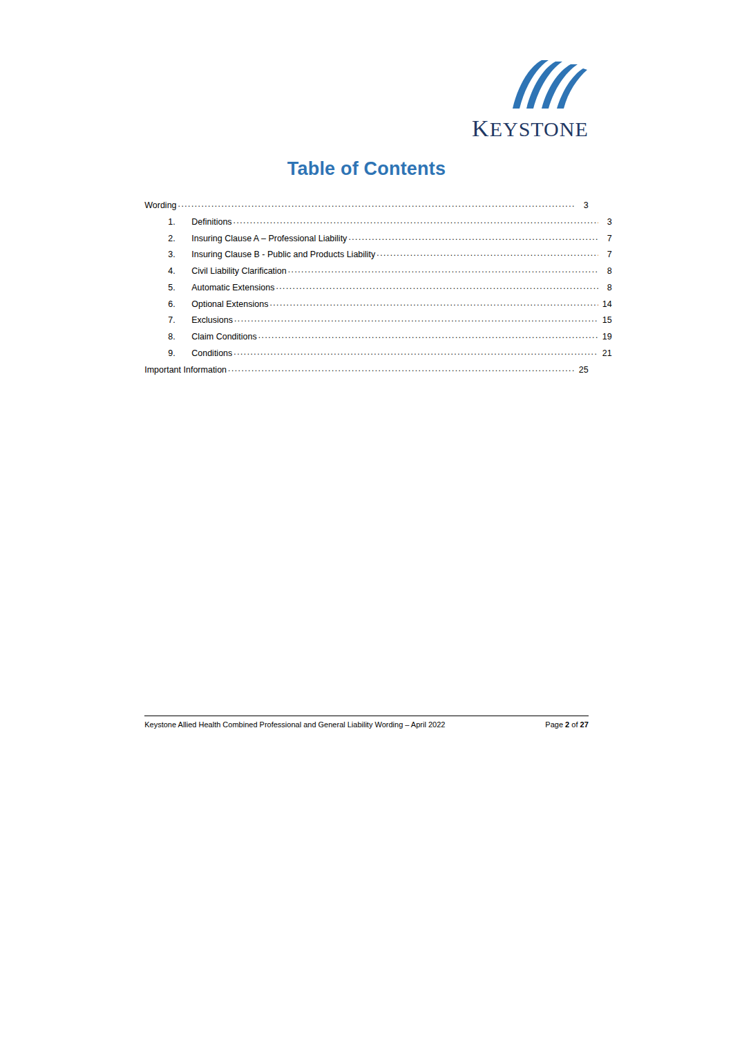KEYSTONE
Table of Contents
Wording .................................................................................................................................. 3
1. Definitions ................................................................................................................................. 3
2. Insuring Clause A – Professional Liability ............................................................................... 7
3. Insuring Clause B - Public and Products Liability ....................................................................... 7
4. Civil Liability Clarification ......................................................................................................... 8
5. Automatic Extensions .............................................................................................................. 8
6. Optional Extensions ............................................................................................................. 14
7. Exclusions ................................................................................................................................. 15
8. Claim Conditions .................................................................................................................... 19
9. Conditions ............................................................................................................................. 21
Important Information ..................................................................................................................... 25
Keystone Allied Health Combined Professional and General Liability Wording – April 2022
Page 2 of 27